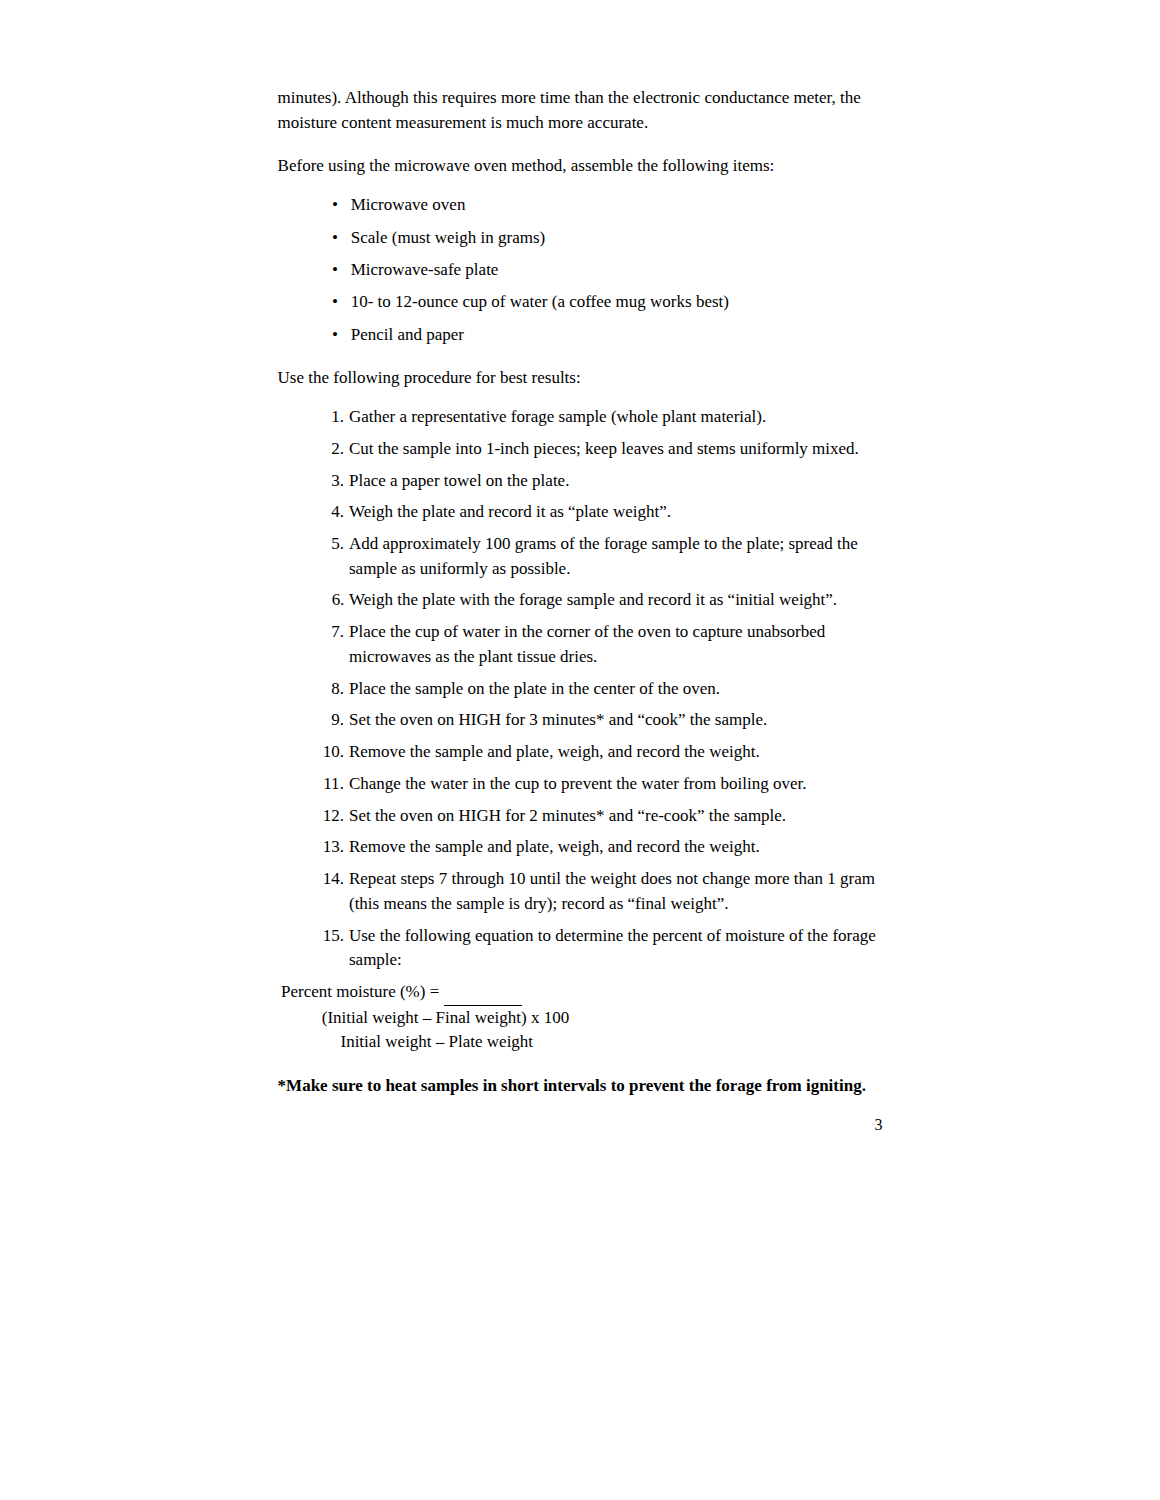minutes). Although this requires more time than the electronic conductance meter, the moisture content measurement is much more accurate.
Before using the microwave oven method, assemble the following items:
Microwave oven
Scale (must weigh in grams)
Microwave-safe plate
10- to 12-ounce cup of water (a coffee mug works best)
Pencil and paper
Use the following procedure for best results:
Gather a representative forage sample (whole plant material).
Cut the sample into 1-inch pieces; keep leaves and stems uniformly mixed.
Place a paper towel on the plate.
Weigh the plate and record it as “plate weight”.
Add approximately 100 grams of the forage sample to the plate; spread the sample as uniformly as possible.
Weigh the plate with the forage sample and record it as “initial weight”.
Place the cup of water in the corner of the oven to capture unabsorbed microwaves as the plant tissue dries.
Place the sample on the plate in the center of the oven.
Set the oven on HIGH for 3 minutes* and “cook” the sample.
Remove the sample and plate, weigh, and record the weight.
Change the water in the cup to prevent the water from boiling over.
Set the oven on HIGH for 2 minutes* and “re-cook” the sample.
Remove the sample and plate, weigh, and record the weight.
Repeat steps 7 through 10 until the weight does not change more than 1 gram (this means the sample is dry); record as “final weight”.
Use the following equation to determine the percent of moisture of the forage sample:
Percent moisture (%) =
(Initial weight – Final weight) x 100 Initial weight – Plate weight
*Make sure to heat samples in short intervals to prevent the forage from igniting.
3